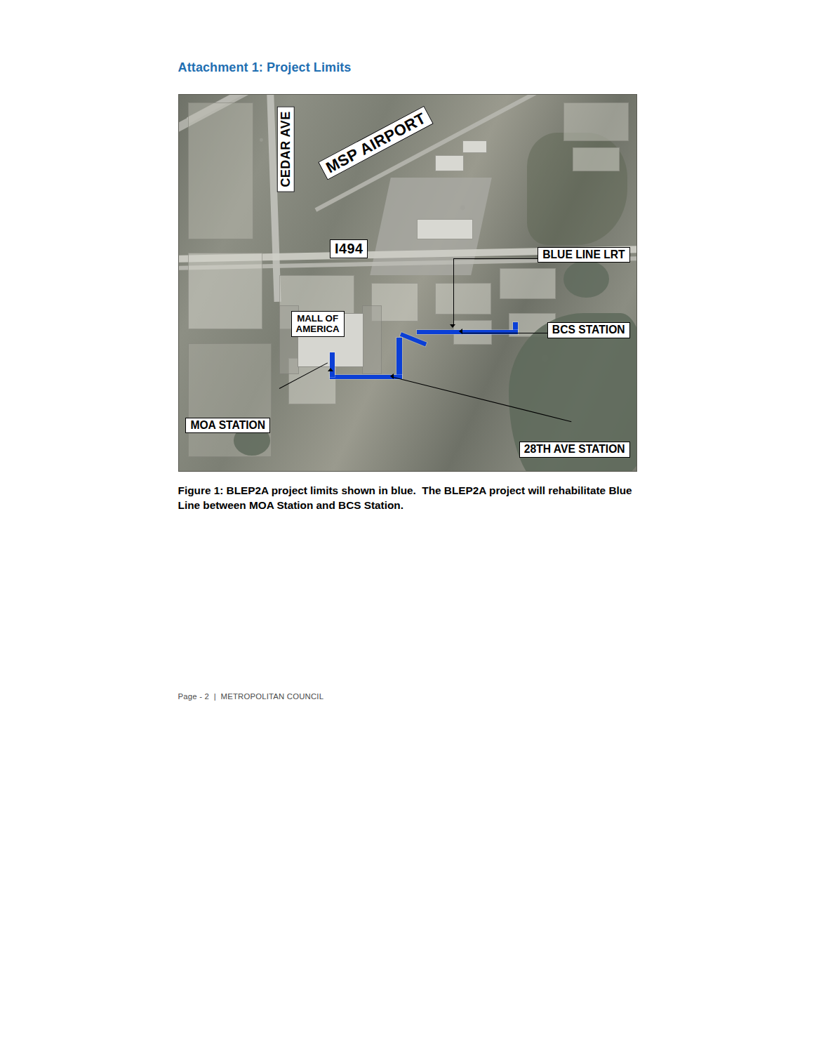Attachment 1: Project Limits
CEDAR AVE
MSP AIRPORT
I494
BLUE LINE LRT
BCS STATION
28TH AVE STATION
MOA STATION
MALL OF
AMERICA
Figure 1: BLEP2A project limits shown in blue. The BLEP2A project will rehabilitate Blue Line between MOA Station and BCS Station.
Page - 2 | METROPOLITAN COUNCIL